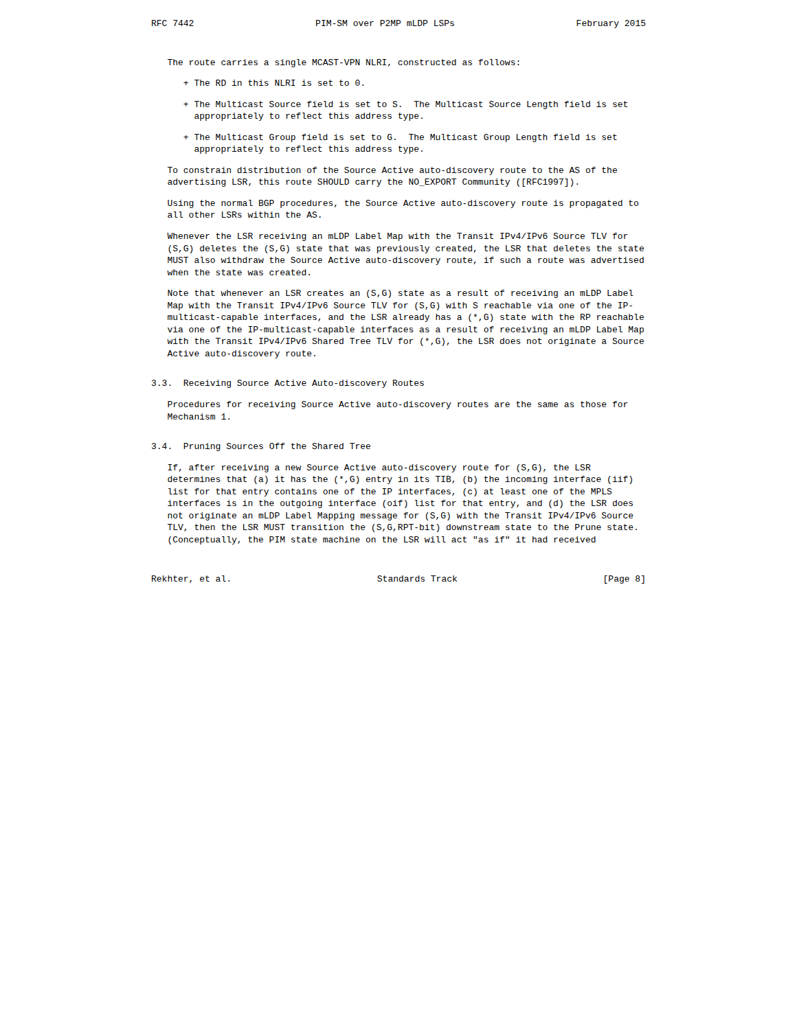RFC 7442 PIM-SM over P2MP mLDP LSPs February 2015
The route carries a single MCAST-VPN NLRI, constructed as follows:
+ The RD in this NLRI is set to 0.
+ The Multicast Source field is set to S. The Multicast Source Length field is set appropriately to reflect this address type.
+ The Multicast Group field is set to G. The Multicast Group Length field is set appropriately to reflect this address type.
To constrain distribution of the Source Active auto-discovery route to the AS of the advertising LSR, this route SHOULD carry the NO_EXPORT Community ([RFC1997]).
Using the normal BGP procedures, the Source Active auto-discovery route is propagated to all other LSRs within the AS.
Whenever the LSR receiving an mLDP Label Map with the Transit IPv4/IPv6 Source TLV for (S,G) deletes the (S,G) state that was previously created, the LSR that deletes the state MUST also withdraw the Source Active auto-discovery route, if such a route was advertised when the state was created.
Note that whenever an LSR creates an (S,G) state as a result of receiving an mLDP Label Map with the Transit IPv4/IPv6 Source TLV for (S,G) with S reachable via one of the IP-multicast-capable interfaces, and the LSR already has a (*,G) state with the RP reachable via one of the IP-multicast-capable interfaces as a result of receiving an mLDP Label Map with the Transit IPv4/IPv6 Shared Tree TLV for (*,G), the LSR does not originate a Source Active auto-discovery route.
3.3. Receiving Source Active Auto-discovery Routes
Procedures for receiving Source Active auto-discovery routes are the same as those for Mechanism 1.
3.4. Pruning Sources Off the Shared Tree
If, after receiving a new Source Active auto-discovery route for (S,G), the LSR determines that (a) it has the (*,G) entry in its TIB, (b) the incoming interface (iif) list for that entry contains one of the IP interfaces, (c) at least one of the MPLS interfaces is in the outgoing interface (oif) list for that entry, and (d) the LSR does not originate an mLDP Label Mapping message for (S,G) with the Transit IPv4/IPv6 Source TLV, then the LSR MUST transition the (S,G,RPT-bit) downstream state to the Prune state. (Conceptually, the PIM state machine on the LSR will act "as if" it had received
Rekhter, et al. Standards Track [Page 8]